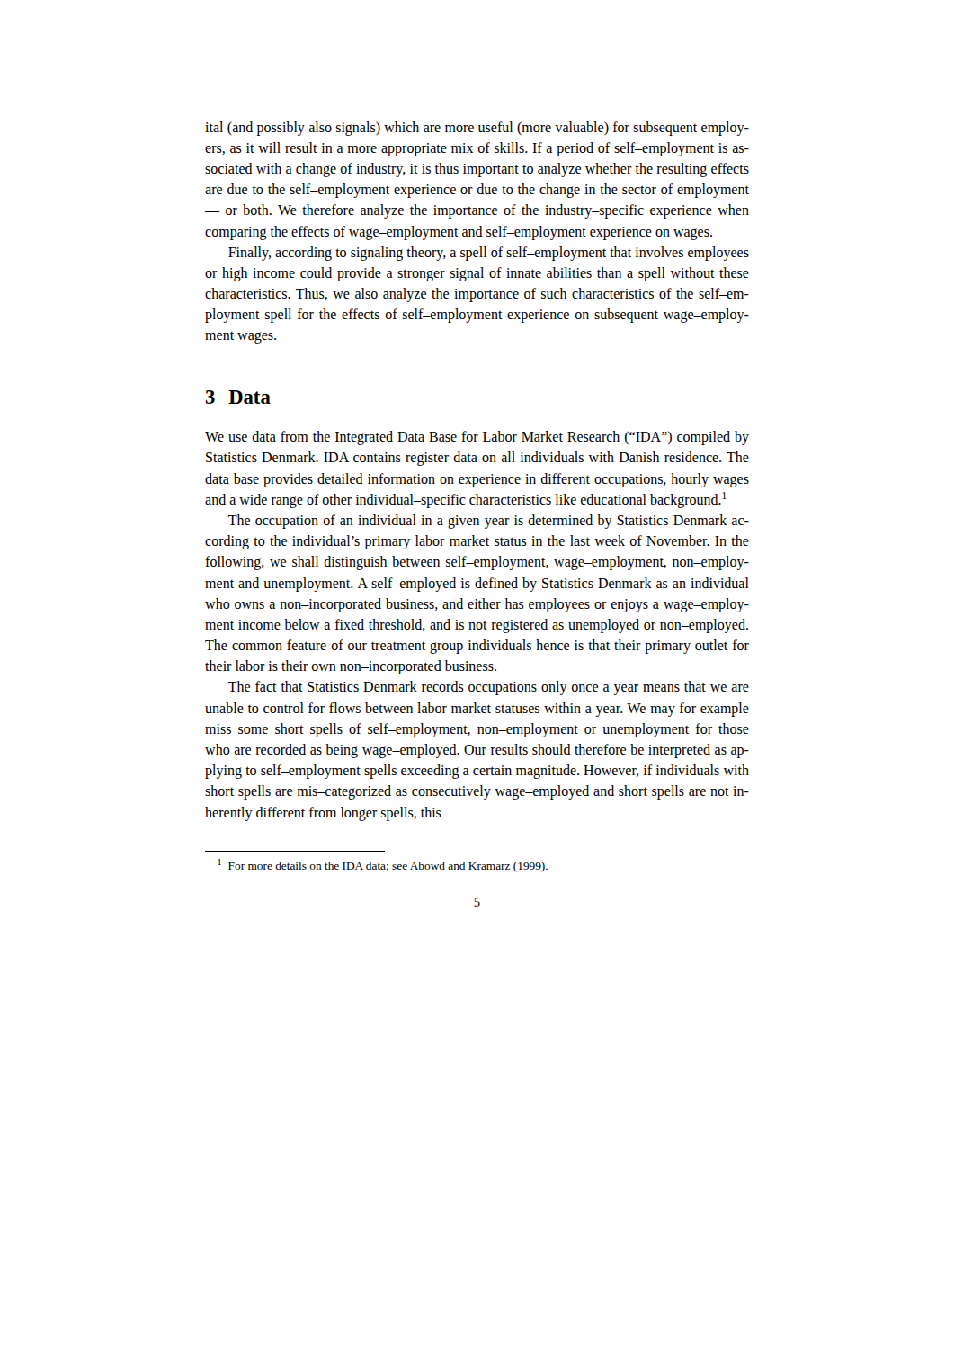ital (and possibly also signals) which are more useful (more valuable) for subsequent employers, as it will result in a more appropriate mix of skills. If a period of self–employment is associated with a change of industry, it is thus important to analyze whether the resulting effects are due to the self–employment experience or due to the change in the sector of employment — or both. We therefore analyze the importance of the industry–specific experience when comparing the effects of wage–employment and self–employment experience on wages.
Finally, according to signaling theory, a spell of self–employment that involves employees or high income could provide a stronger signal of innate abilities than a spell without these characteristics. Thus, we also analyze the importance of such characteristics of the self–employment spell for the effects of self–employment experience on subsequent wage–employment wages.
3 Data
We use data from the Integrated Data Base for Labor Market Research (“IDA”) compiled by Statistics Denmark. IDA contains register data on all individuals with Danish residence. The data base provides detailed information on experience in different occupations, hourly wages and a wide range of other individual–specific characteristics like educational background.1
The occupation of an individual in a given year is determined by Statistics Denmark according to the individual’s primary labor market status in the last week of November. In the following, we shall distinguish between self–employment, wage–employment, non–employment and unemployment. A self–employed is defined by Statistics Denmark as an individual who owns a non–incorporated business, and either has employees or enjoys a wage–employment income below a fixed threshold, and is not registered as unemployed or non–employed. The common feature of our treatment group individuals hence is that their primary outlet for their labor is their own non–incorporated business.
The fact that Statistics Denmark records occupations only once a year means that we are unable to control for flows between labor market statuses within a year. We may for example miss some short spells of self–employment, non–employment or unemployment for those who are recorded as being wage–employed. Our results should therefore be interpreted as applying to self–employment spells exceeding a certain magnitude. However, if individuals with short spells are mis–categorized as consecutively wage–employed and short spells are not inherently different from longer spells, this
1 For more details on the IDA data; see Abowd and Kramarz (1999).
5